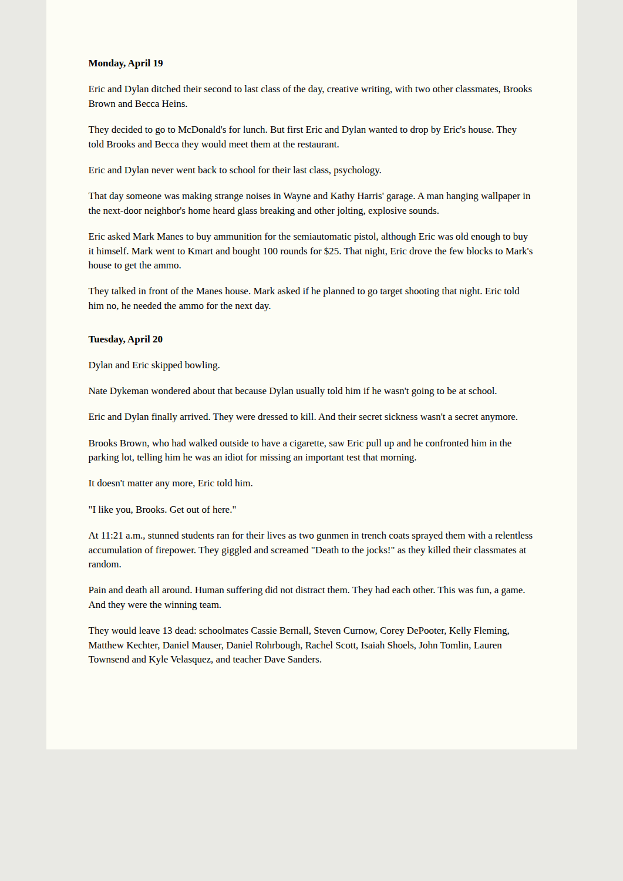Monday, April 19
Eric and Dylan ditched their second to last class of the day, creative writing, with two other classmates, Brooks Brown and Becca Heins.
They decided to go to McDonald's for lunch. But first Eric and Dylan wanted to drop by Eric's house. They told Brooks and Becca they would meet them at the restaurant.
Eric and Dylan never went back to school for their last class, psychology.
That day someone was making strange noises in Wayne and Kathy Harris' garage. A man hanging wallpaper in the next-door neighbor's home heard glass breaking and other jolting, explosive sounds.
Eric asked Mark Manes to buy ammunition for the semiautomatic pistol, although Eric was old enough to buy it himself. Mark went to Kmart and bought 100 rounds for $25. That night, Eric drove the few blocks to Mark's house to get the ammo.
They talked in front of the Manes house. Mark asked if he planned to go target shooting that night. Eric told him no, he needed the ammo for the next day.
Tuesday, April 20
Dylan and Eric skipped bowling.
Nate Dykeman wondered about that because Dylan usually told him if he wasn't going to be at school.
Eric and Dylan finally arrived. They were dressed to kill. And their secret sickness wasn't a secret anymore.
Brooks Brown, who had walked outside to have a cigarette, saw Eric pull up and he confronted him in the parking lot, telling him he was an idiot for missing an important test that morning.
It doesn't matter any more, Eric told him.
"I like you, Brooks. Get out of here."
At 11:21 a.m., stunned students ran for their lives as two gunmen in trench coats sprayed them with a relentless accumulation of firepower. They giggled and screamed "Death to the jocks!" as they killed their classmates at random.
Pain and death all around. Human suffering did not distract them. They had each other. This was fun, a game. And they were the winning team.
They would leave 13 dead: schoolmates Cassie Bernall, Steven Curnow, Corey DePooter, Kelly Fleming, Matthew Kechter, Daniel Mauser, Daniel Rohrbough, Rachel Scott, Isaiah Shoels, John Tomlin, Lauren Townsend and Kyle Velasquez, and teacher Dave Sanders.